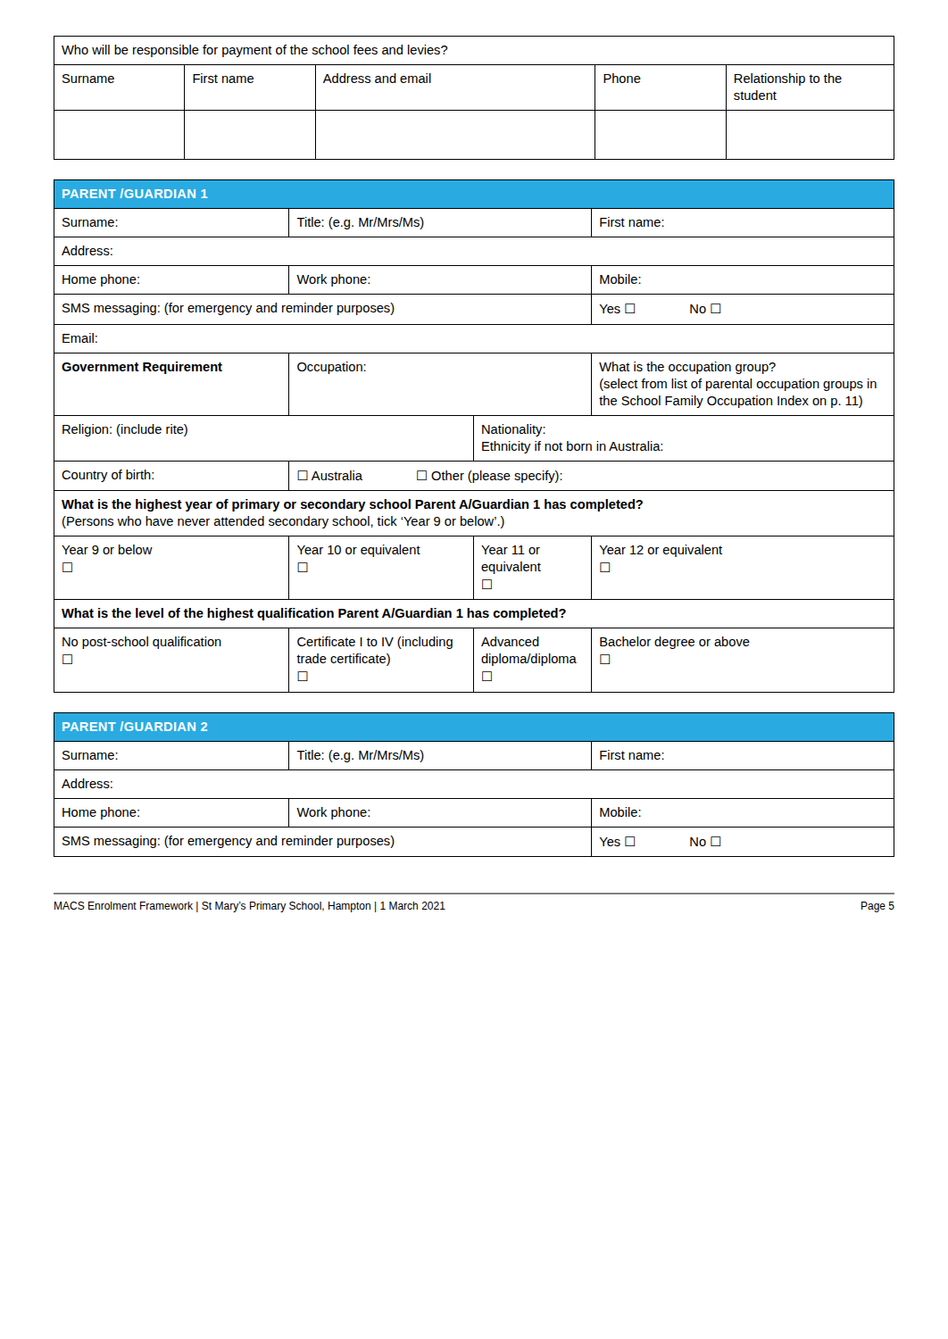| Who will be responsible for payment of the school fees and levies? |
| Surname | First name | Address and email | Phone | Relationship to the student |
| PARENT /GUARDIAN 1 |
| Surname: | Title: (e.g. Mr/Mrs/Ms) | First name: |
| Address: |
| Home phone: | Work phone: | Mobile: |
| SMS messaging: (for emergency and reminder purposes) | Yes ☐ No ☐ |
| Email: |
| Government Requirement | Occupation: | What is the occupation group? (select from list of parental occupation groups in the School Family Occupation Index on p. 11) |
| Religion: (include rite) | Nationality: Ethnicity if not born in Australia: |
| Country of birth: | ☐ Australia ☐ Other (please specify): |
| What is the highest year of primary or secondary school Parent A/Guardian 1 has completed? (Persons who have never attended secondary school, tick ‘Year 9 or below’.) |
| Year 9 or below ☐ | Year 10 or equivalent ☐ | Year 11 or equivalent ☐ | Year 12 or equivalent ☐ |
| What is the level of the highest qualification Parent A/Guardian 1 has completed? |
| No post-school qualification ☐ | Certificate I to IV (including trade certificate) ☐ | Advanced diploma/diploma ☐ | Bachelor degree or above ☐ |
| PARENT /GUARDIAN 2 |
| Surname: | Title: (e.g. Mr/Mrs/Ms) | First name: |
| Address: |
| Home phone: | Work phone: | Mobile: |
| SMS messaging: (for emergency and reminder purposes) | Yes ☐ No ☐ |
MACS Enrolment Framework | St Mary’s Primary School, Hampton | 1 March 2021
Page 5